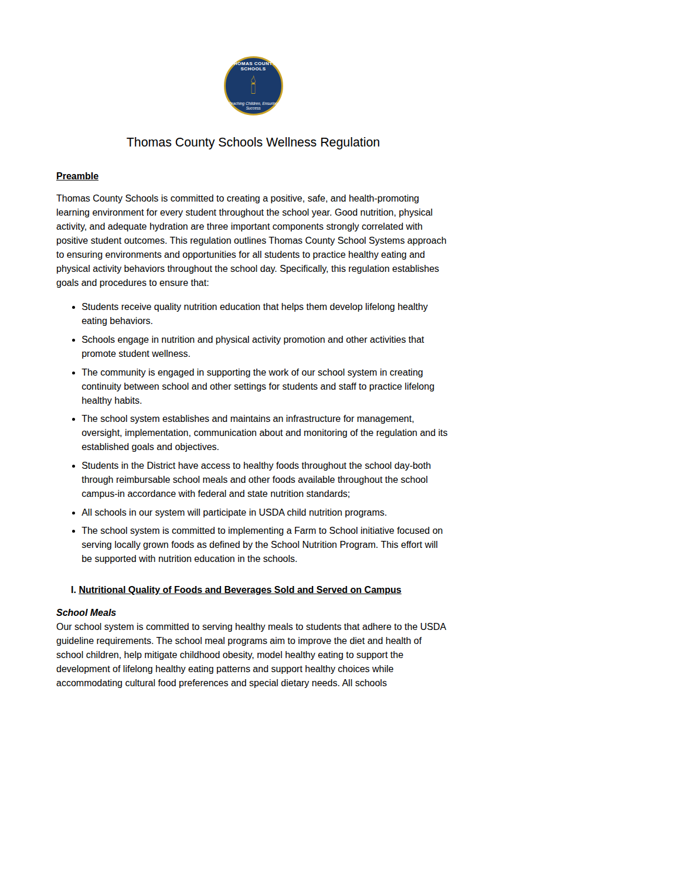THOMAS COUNTY SCHOOLS
🕯
Teaching Children, Ensuring Success
Thomas County Schools Wellness Regulation
Preamble
Thomas County Schools is committed to creating a positive, safe, and health-promoting learning environment for every student throughout the school year. Good nutrition, physical activity, and adequate hydration are three important components strongly correlated with positive student outcomes. This regulation outlines Thomas County School Systems approach to ensuring environments and opportunities for all students to practice healthy eating and physical activity behaviors throughout the school day. Specifically, this regulation establishes goals and procedures to ensure that:
Students receive quality nutrition education that helps them develop lifelong healthy eating behaviors.
Schools engage in nutrition and physical activity promotion and other activities that promote student wellness.
The community is engaged in supporting the work of our school system in creating continuity between school and other settings for students and staff to practice lifelong healthy habits.
The school system establishes and maintains an infrastructure for management, oversight, implementation, communication about and monitoring of the regulation and its established goals and objectives.
Students in the District have access to healthy foods throughout the school day-both through reimbursable school meals and other foods available throughout the school campus-in accordance with federal and state nutrition standards;
All schools in our system will participate in USDA child nutrition programs.
The school system is committed to implementing a Farm to School initiative focused on serving locally grown foods as defined by the School Nutrition Program. This effort will be supported with nutrition education in the schools.
Nutritional Quality of Foods and Beverages Sold and Served on Campus
School Meals
Our school system is committed to serving healthy meals to students that adhere to the USDA guideline requirements. The school meal programs aim to improve the diet and health of school children, help mitigate childhood obesity, model healthy eating to support the development of lifelong healthy eating patterns and support healthy choices while accommodating cultural food preferences and special dietary needs. All schools